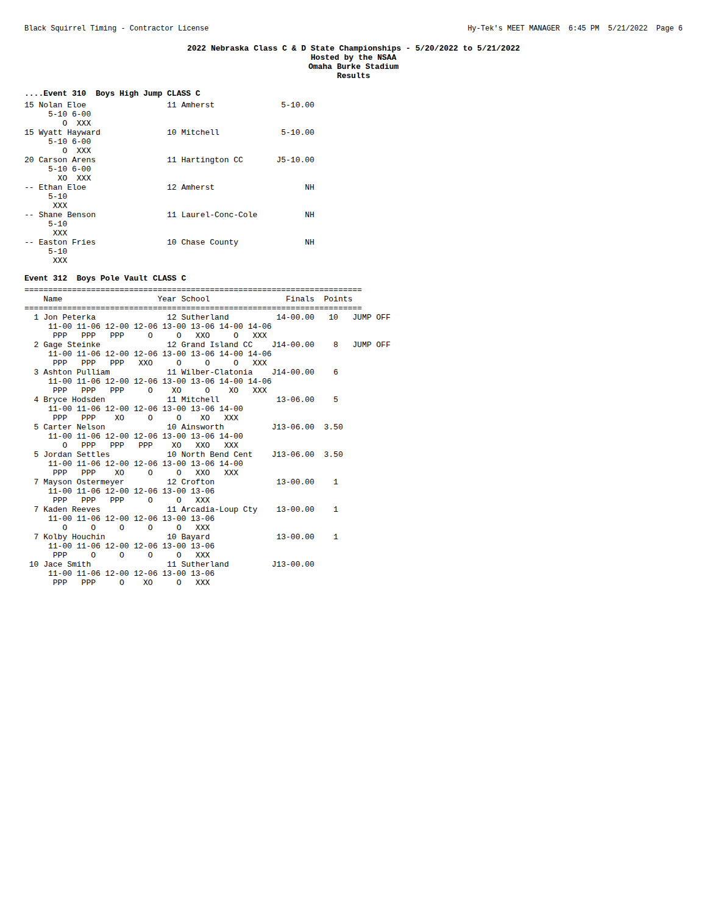Black Squirrel Timing - Contractor License Hy-Tek's MEET MANAGER 6:45 PM 5/21/2022 Page 6
2022 Nebraska Class C & D State Championships - 5/20/2022 to 5/21/2022
Hosted by the NSAA
Omaha Burke Stadium
Results
....Event 310 Boys High Jump CLASS C
15 Nolan Eloe                 11 Amherst              5-10.00
     5-10 6-00
        O  XXX
15 Wyatt Hayward              10 Mitchell             5-10.00
     5-10 6-00
        O  XXX
20 Carson Arens               11 Hartington CC       J5-10.00
     5-10 6-00
       XO  XXX
-- Ethan Eloe                 12 Amherst                   NH
     5-10
      XXX
-- Shane Benson               11 Laurel-Conc-Cole          NH
     5-10
      XXX
-- Easton Fries               10 Chase County              NH
     5-10
      XXX
Event 312 Boys Pole Vault CLASS C
=======================================================================
    Name                    Year School                Finals  Points
=======================================================================
  1 Jon Peterka               12 Sutherland          14-00.00   10   JUMP OFF
     11-00 11-06 12-00 12-06 13-00 13-06 14-00 14-06
      PPP   PPP   PPP     O     O   XXO     O   XXX
  2 Gage Steinke              12 Grand Island CC    J14-00.00    8   JUMP OFF
     11-00 11-06 12-00 12-06 13-00 13-06 14-00 14-06
      PPP   PPP   PPP   XXO     O     O     O   XXX
  3 Ashton Pulliam            11 Wilber-Clatonia    J14-00.00    6
     11-00 11-06 12-00 12-06 13-00 13-06 14-00 14-06
      PPP   PPP   PPP     O    XO     O    XO   XXX
  4 Bryce Hodsden             11 Mitchell            13-06.00    5
     11-00 11-06 12-00 12-06 13-00 13-06 14-00
      PPP   PPP    XO     O     O    XO   XXX
  5 Carter Nelson             10 Ainsworth          J13-06.00  3.50
     11-00 11-06 12-00 12-06 13-00 13-06 14-00
        O   PPP   PPP   PPP    XO   XXO   XXX
  5 Jordan Settles            10 North Bend Cent    J13-06.00  3.50
     11-00 11-06 12-00 12-06 13-00 13-06 14-00
      PPP   PPP    XO     O     O   XXO   XXX
  7 Mayson Ostermeyer         12 Crofton             13-00.00    1
     11-00 11-06 12-00 12-06 13-00 13-06
      PPP   PPP   PPP     O     O   XXX
  7 Kaden Reeves              11 Arcadia-Loup Cty    13-00.00    1
     11-00 11-06 12-00 12-06 13-00 13-06
        O     O     O     O     O   XXX
  7 Kolby Houchin             10 Bayard              13-00.00    1
     11-00 11-06 12-00 12-06 13-00 13-06
      PPP     O     O     O     O   XXX
 10 Jace Smith                11 Sutherland         J13-00.00
     11-00 11-06 12-00 12-06 13-00 13-06
      PPP   PPP     O    XO     O   XXX